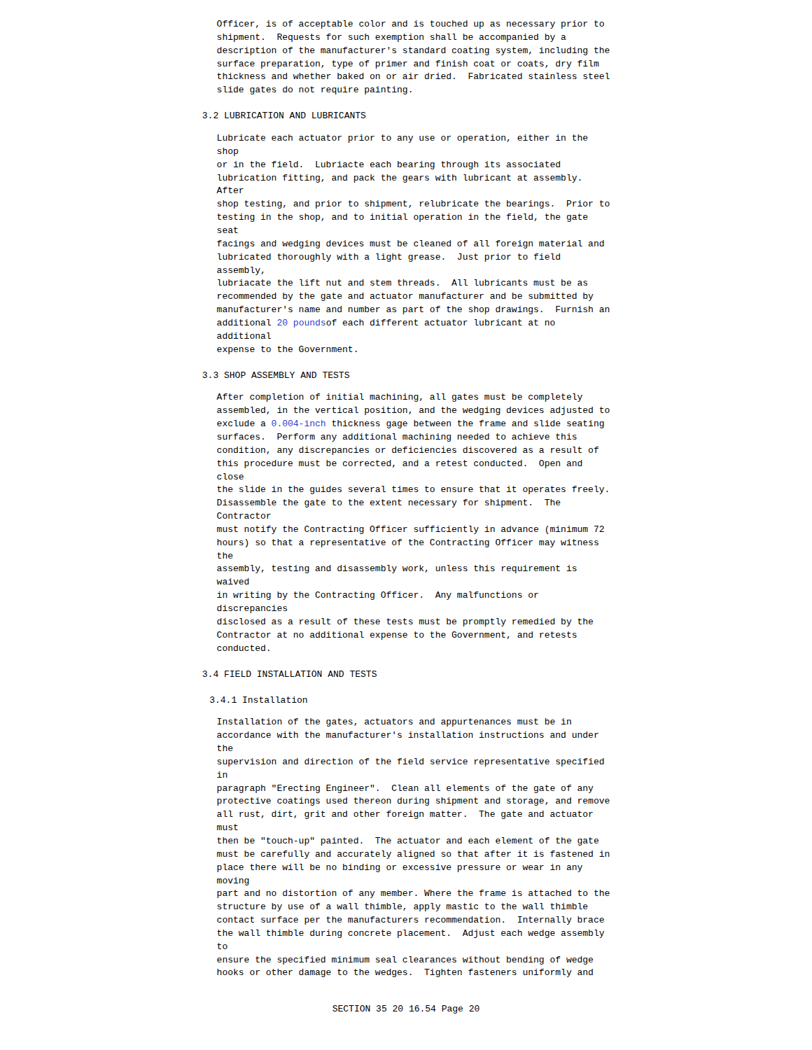Officer, is of acceptable color and is touched up as necessary prior to shipment. Requests for such exemption shall be accompanied by a description of the manufacturer's standard coating system, including the surface preparation, type of primer and finish coat or coats, dry film thickness and whether baked on or air dried. Fabricated stainless steel slide gates do not require painting.
3.2 LUBRICATION AND LUBRICANTS
Lubricate each actuator prior to any use or operation, either in the shop or in the field. Lubriacte each bearing through its associated lubrication fitting, and pack the gears with lubricant at assembly. After shop testing, and prior to shipment, relubricate the bearings. Prior to testing in the shop, and to initial operation in the field, the gate seat facings and wedging devices must be cleaned of all foreign material and lubricated thoroughly with a light grease. Just prior to field assembly, lubriacate the lift nut and stem threads. All lubricants must be as recommended by the gate and actuator manufacturer and be submitted by manufacturer's name and number as part of the shop drawings. Furnish an additional 20 poundsof each different actuator lubricant at no additional expense to the Government.
3.3 SHOP ASSEMBLY AND TESTS
After completion of initial machining, all gates must be completely assembled, in the vertical position, and the wedging devices adjusted to exclude a 0.004-inch thickness gage between the frame and slide seating surfaces. Perform any additional machining needed to achieve this condition, any discrepancies or deficiencies discovered as a result of this procedure must be corrected, and a retest conducted. Open and close the slide in the guides several times to ensure that it operates freely. Disassemble the gate to the extent necessary for shipment. The Contractor must notify the Contracting Officer sufficiently in advance (minimum 72 hours) so that a representative of the Contracting Officer may witness the assembly, testing and disassembly work, unless this requirement is waived in writing by the Contracting Officer. Any malfunctions or discrepancies disclosed as a result of these tests must be promptly remedied by the Contractor at no additional expense to the Government, and retests conducted.
3.4 FIELD INSTALLATION AND TESTS
3.4.1 Installation
Installation of the gates, actuators and appurtenances must be in accordance with the manufacturer's installation instructions and under the supervision and direction of the field service representative specified in paragraph "Erecting Engineer". Clean all elements of the gate of any protective coatings used thereon during shipment and storage, and remove all rust, dirt, grit and other foreign matter. The gate and actuator must then be "touch-up" painted. The actuator and each element of the gate must be carefully and accurately aligned so that after it is fastened in place there will be no binding or excessive pressure or wear in any moving part and no distortion of any member. Where the frame is attached to the structure by use of a wall thimble, apply mastic to the wall thimble contact surface per the manufacturers recommendation. Internally brace the wall thimble during concrete placement. Adjust each wedge assembly to ensure the specified minimum seal clearances without bending of wedge hooks or other damage to the wedges. Tighten fasteners uniformly and
SECTION 35 20 16.54 Page 20